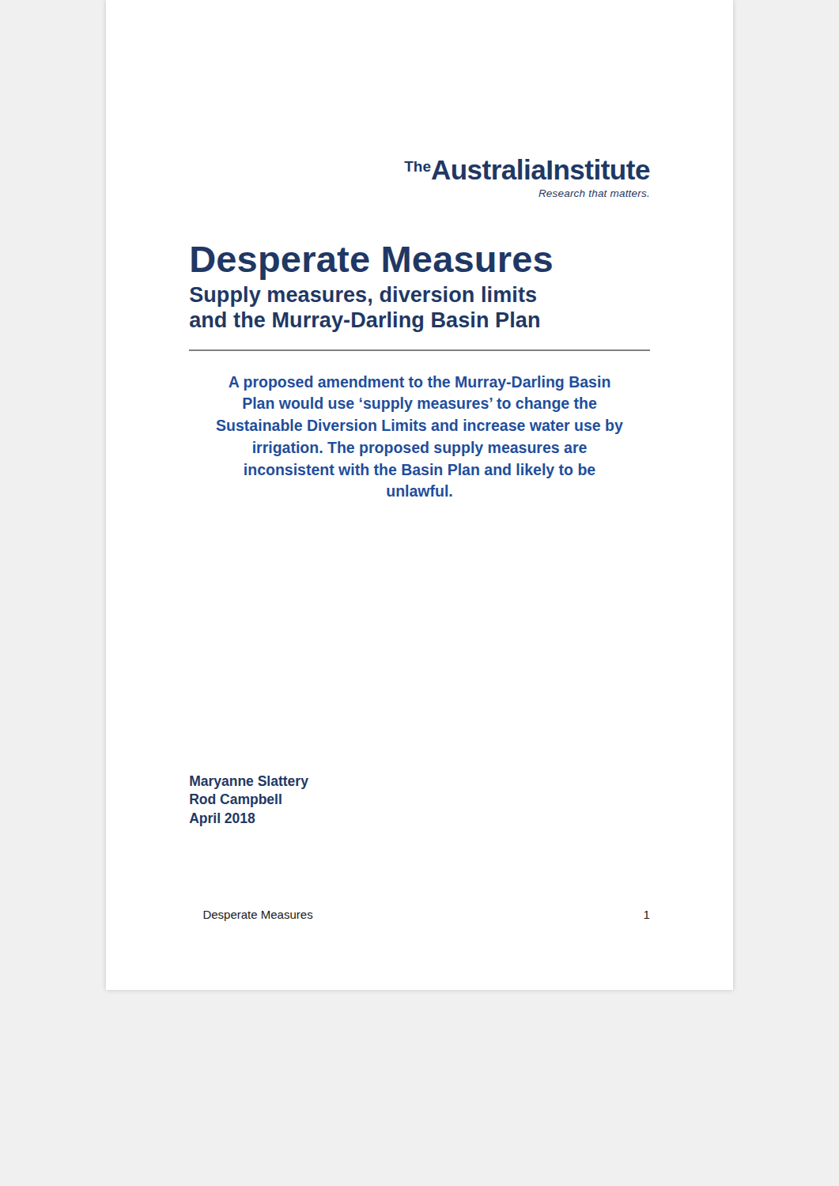The AustraliaInstitute
Research that matters.
Desperate Measures
Supply measures, diversion limits
and the Murray-Darling Basin Plan
A proposed amendment to the Murray-Darling Basin Plan would use ‘supply measures’ to change the Sustainable Diversion Limits and increase water use by irrigation. The proposed supply measures are inconsistent with the Basin Plan and likely to be unlawful.
Maryanne Slattery
Rod Campbell
April 2018
Desperate Measures 1